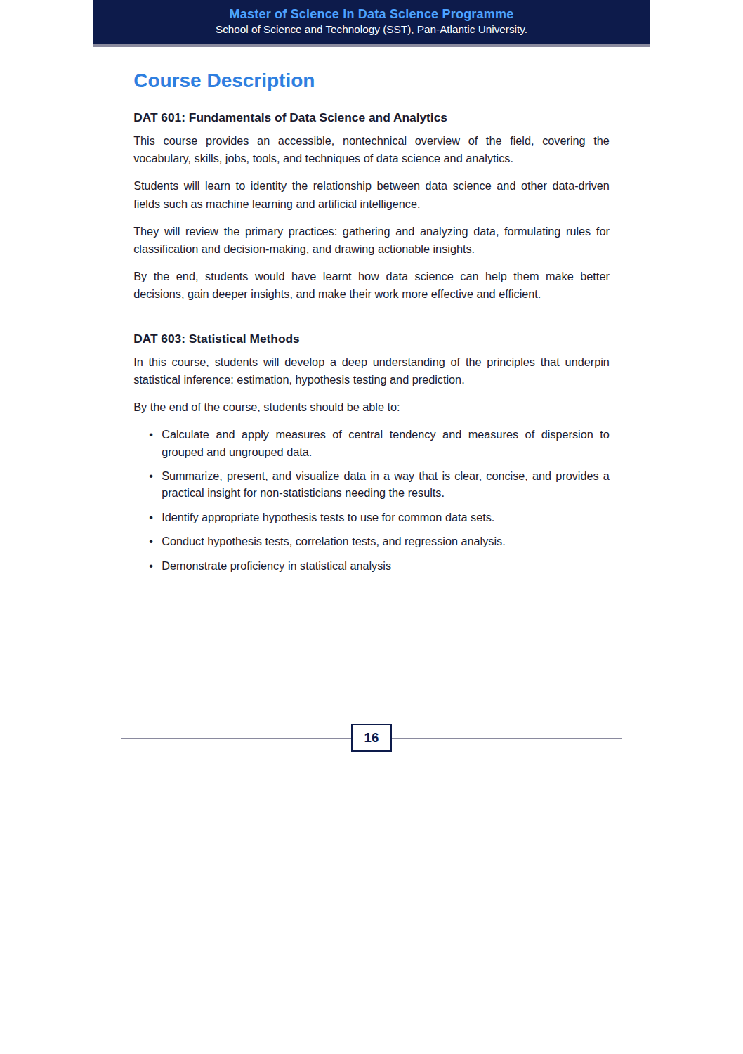Master of Science in Data Science Programme
School of Science and Technology (SST), Pan-Atlantic University.
Course Description
DAT 601: Fundamentals of Data Science and Analytics
This course provides an accessible, nontechnical overview of the field, covering the vocabulary, skills, jobs, tools, and techniques of data science and analytics.
Students will learn to identity the relationship between data science and other data-driven fields such as machine learning and artificial intelligence.
They will review the primary practices: gathering and analyzing data, formulating rules for classification and decision-making, and drawing actionable insights.
By the end, students would have learnt how data science can help them make better decisions, gain deeper insights, and make their work more effective and efficient.
DAT 603: Statistical Methods
In this course, students will develop a deep understanding of the principles that underpin statistical inference: estimation, hypothesis testing and prediction.
By the end of the course, students should be able to:
Calculate and apply measures of central tendency and measures of dispersion to grouped and ungrouped data.
Summarize, present, and visualize data in a way that is clear, concise, and provides a practical insight for non-statisticians needing the results.
Identify appropriate hypothesis tests to use for common data sets.
Conduct hypothesis tests, correlation tests, and regression analysis.
Demonstrate proficiency in statistical analysis
16